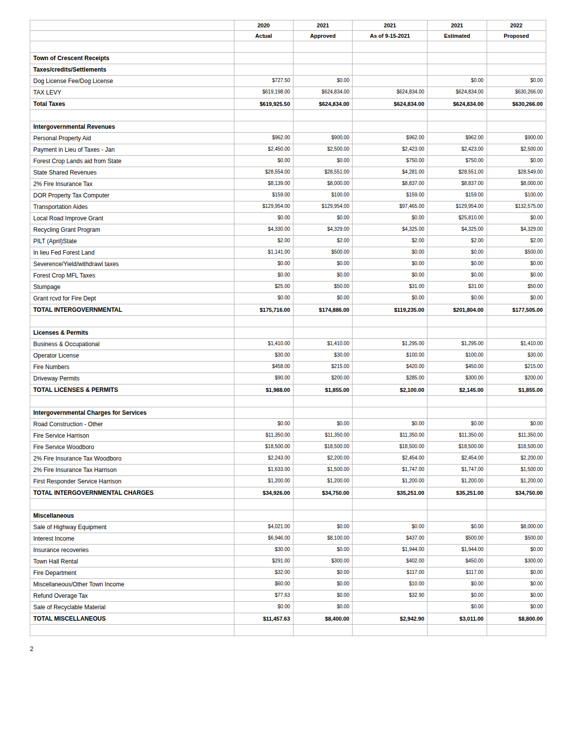| | 2020 | 2021 | 2021 | 2021 | 2022 |
| --- | --- | --- | --- | --- | --- |
| | Actual | Approved | As of 9-15-2021 | Estimated | Proposed |
| Town of Crescent Receipts | | | | | |
| Taxes/credits/Settlements | | | | | |
| Dog License Fee/Dog License | $727.50 | $0.00 | | $0.00 | $0.00 |
| TAX LEVY | $619,198.00 | $624,834.00 | $624,834.00 | $624,834.00 | $630,266.00 |
| Total Taxes | $619,925.50 | $624,834.00 | $624,834.00 | $624,834.00 | $630,266.00 |
| Intergovernmental Revenues | | | | | |
| Personal Property Aid | $962.00 | $900.00 | $962.00 | $962.00 | $900.00 |
| Payment in Lieu of Taxes - Jan | $2,450.00 | $2,500.00 | $2,423.00 | $2,423.00 | $2,500.00 |
| Forest Crop Lands aid from State | $0.00 | $0.00 | $750.00 | $750.00 | $0.00 |
| State Shared Revenues | $28,554.00 | $28,551.00 | $4,281.00 | $28,551.00 | $28,549.00 |
| 2% Fire Insurance Tax | $8,139.00 | $8,000.00 | $8,837.00 | $8,837.00 | $8,000.00 |
| DOR Property Tax Computer | $159.00 | $100.00 | $159.00 | $159.00 | $100.00 |
| Transportation Aides | $129,954.00 | $129,954.00 | $97,465.00 | $129,954.00 | $132,575.00 |
| Local Road Improve Grant | $0.00 | $0.00 | $0.00 | $25,810.00 | $0.00 |
| Recycling Grant Program | $4,330.00 | $4,329.00 | $4,325.00 | $4,325.00 | $4,329.00 |
| PILT (April)State | $2.00 | $2.00 | $2.00 | $2.00 | $2.00 |
| In lieu Fed Forest Land | $1,141.00 | $500.00 | $0.00 | $0.00 | $500.00 |
| Severence/Yield/withdrawl taxes | $0.00 | $0.00 | $0.00 | $0.00 | $0.00 |
| Forest Crop MFL Taxes | $0.00 | $0.00 | $0.00 | $0.00 | $0.00 |
| Stumpage | $25.00 | $50.00 | $31.00 | $31.00 | $50.00 |
| Grant rcvd for Fire Dept | $0.00 | $0.00 | $0.00 | $0.00 | $0.00 |
| TOTAL INTERGOVERNMENTAL | $175,716.00 | $174,886.00 | $119,235.00 | $201,804.00 | $177,505.00 |
| Licenses & Permits | | | | | |
| Business & Occupational | $1,410.00 | $1,410.00 | $1,295.00 | $1,295.00 | $1,410.00 |
| Operator License | $30.00 | $30.00 | $100.00 | $100.00 | $30.00 |
| Fire Numbers | $458.00 | $215.00 | $420.00 | $450.00 | $215.00 |
| Driveway Permits | $90.00 | $200.00 | $285.00 | $300.00 | $200.00 |
| TOTAL LICENSES & PERMITS | $1,988.00 | $1,855.00 | $2,100.00 | $2,145.00 | $1,855.00 |
| Intergovernmental Charges for Services | | | | | |
| Road Construction - Other | $0.00 | $0.00 | $0.00 | $0.00 | $0.00 |
| Fire Service Harrison | $11,350.00 | $11,350.00 | $11,350.00 | $11,350.00 | $11,350.00 |
| Fire Service Woodboro | $18,500.00 | $18,500.00 | $18,500.00 | $18,500.00 | $18,500.00 |
| 2% Fire Insurance Tax Woodboro | $2,243.00 | $2,200.00 | $2,454.00 | $2,454.00 | $2,200.00 |
| 2% Fire Insurance Tax Harrison | $1,633.00 | $1,500.00 | $1,747.00 | $1,747.00 | $1,500.00 |
| First Responder Service Harrison | $1,200.00 | $1,200.00 | $1,200.00 | $1,200.00 | $1,200.00 |
| TOTAL INTERGOVERNMENTAL CHARGES | $34,926.00 | $34,750.00 | $35,251.00 | $35,251.00 | $34,750.00 |
| Miscellaneous | | | | | |
| Sale of Highway Equipment | $4,021.00 | $0.00 | $0.00 | $0.00 | $8,000.00 |
| Interest Income | $6,946.00 | $8,100.00 | $437.00 | $500.00 | $500.00 |
| Insurance recoveries | $30.00 | $0.00 | $1,944.00 | $1,944.00 | $0.00 |
| Town Hall Rental | $291.00 | $300.00 | $402.00 | $450.00 | $300.00 |
| Fire Department | $32.00 | $0.00 | $117.00 | $117.00 | $0.00 |
| Miscellaneous/Other Town Income | $60.00 | $0.00 | $10.00 | $0.00 | $0.00 |
| Refund Overage Tax | $77.63 | $0.00 | $32.90 | $0.00 | $0.00 |
| Sale of Recyclable Material | $0.00 | $0.00 | | $0.00 | $0.00 |
| TOTAL MISCELLANEOUS | $11,457.63 | $8,400.00 | $2,942.90 | $3,011.00 | $8,800.00 |
2